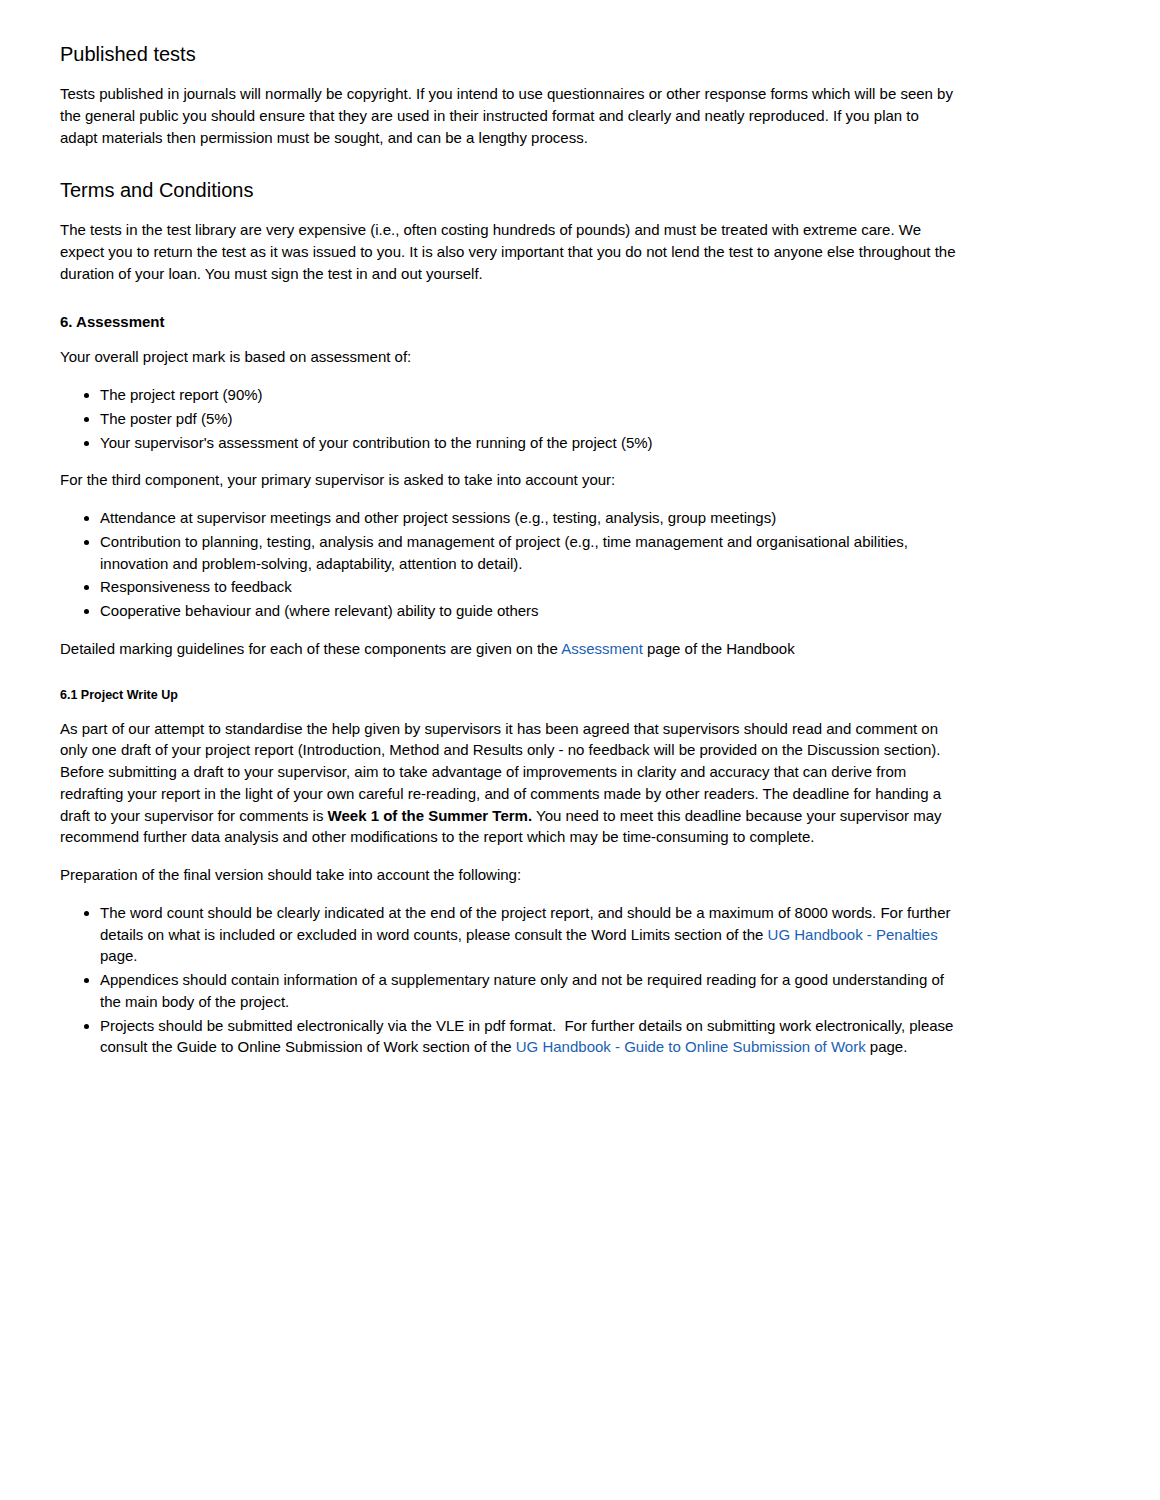Published tests
Tests published in journals will normally be copyright. If you intend to use questionnaires or other response forms which will be seen by the general public you should ensure that they are used in their instructed format and clearly and neatly reproduced. If you plan to adapt materials then permission must be sought, and can be a lengthy process.
Terms and Conditions
The tests in the test library are very expensive (i.e., often costing hundreds of pounds) and must be treated with extreme care. We expect you to return the test as it was issued to you. It is also very important that you do not lend the test to anyone else throughout the duration of your loan. You must sign the test in and out yourself.
6. Assessment
Your overall project mark is based on assessment of:
The project report (90%)
The poster pdf (5%)
Your supervisor's assessment of your contribution to the running of the project (5%)
For the third component, your primary supervisor is asked to take into account your:
Attendance at supervisor meetings and other project sessions (e.g., testing, analysis, group meetings)
Contribution to planning, testing, analysis and management of project (e.g., time management and organisational abilities, innovation and problem-solving, adaptability, attention to detail).
Responsiveness to feedback
Cooperative behaviour and (where relevant) ability to guide others
Detailed marking guidelines for each of these components are given on the Assessment page of the Handbook
6.1 Project Write Up
As part of our attempt to standardise the help given by supervisors it has been agreed that supervisors should read and comment on only one draft of your project report (Introduction, Method and Results only - no feedback will be provided on the Discussion section). Before submitting a draft to your supervisor, aim to take advantage of improvements in clarity and accuracy that can derive from redrafting your report in the light of your own careful re-reading, and of comments made by other readers. The deadline for handing a draft to your supervisor for comments is Week 1 of the Summer Term. You need to meet this deadline because your supervisor may recommend further data analysis and other modifications to the report which may be time-consuming to complete.
Preparation of the final version should take into account the following:
The word count should be clearly indicated at the end of the project report, and should be a maximum of 8000 words. For further details on what is included or excluded in word counts, please consult the Word Limits section of the UG Handbook - Penalties page.
Appendices should contain information of a supplementary nature only and not be required reading for a good understanding of the main body of the project.
Projects should be submitted electronically via the VLE in pdf format. For further details on submitting work electronically, please consult the Guide to Online Submission of Work section of the UG Handbook - Guide to Online Submission of Work page.